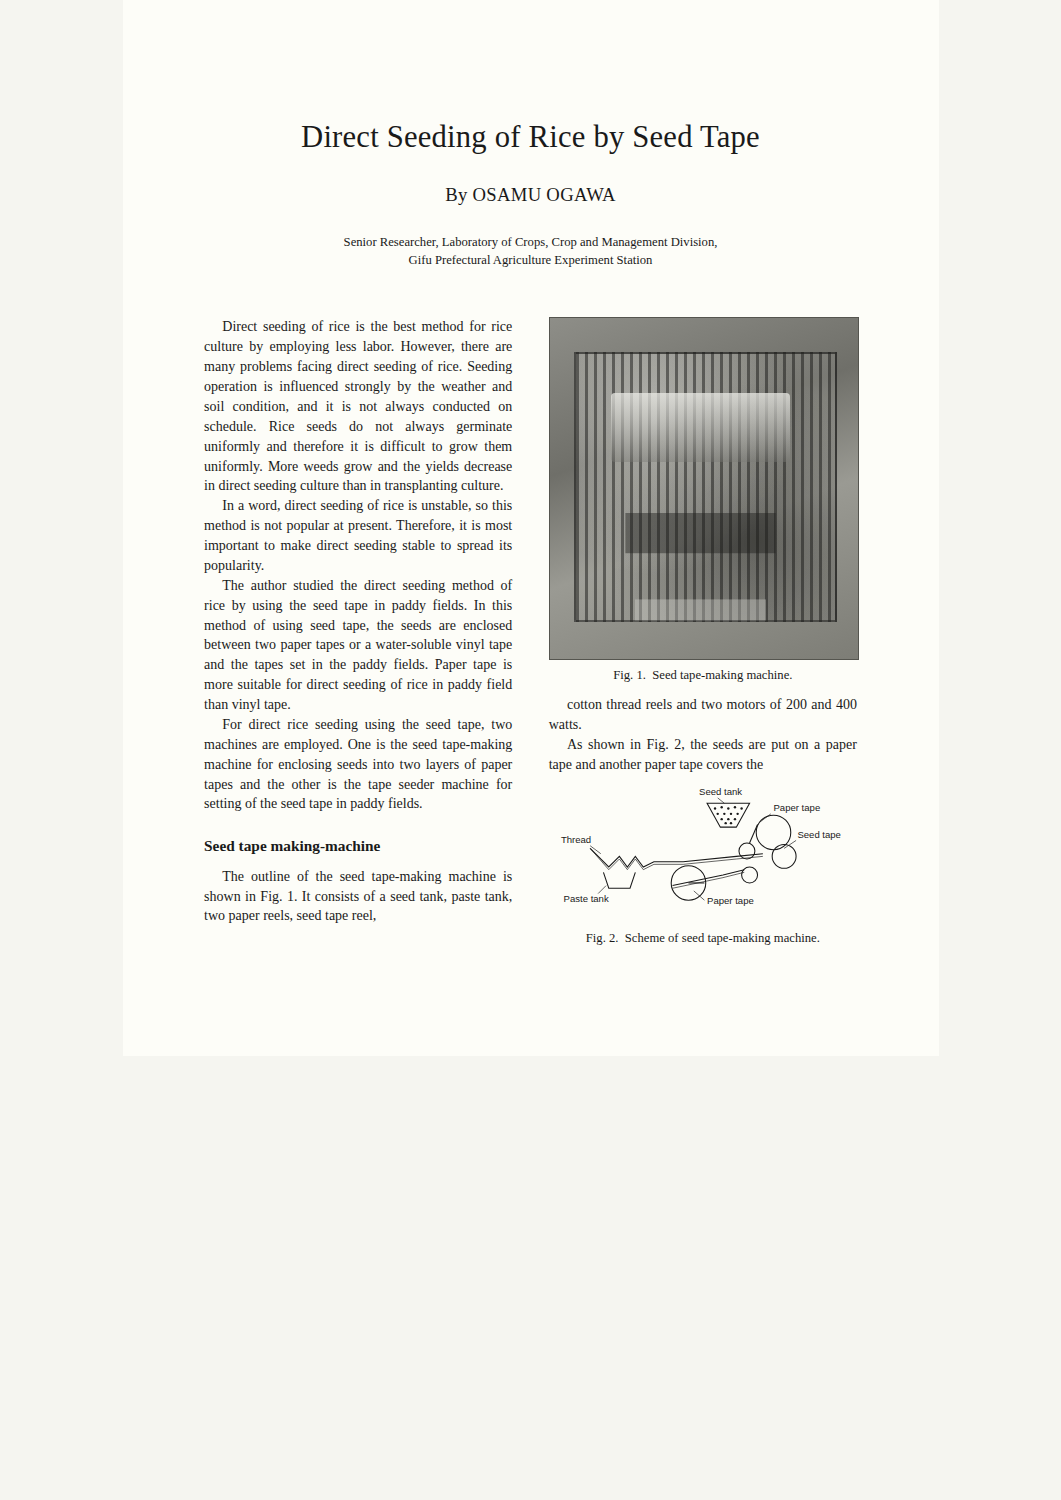Direct Seeding of Rice by Seed Tape
By OSAMU OGAWA
Senior Researcher, Laboratory of Crops, Crop and Management Division,
Gifu Prefectural Agriculture Experiment Station
Direct seeding of rice is the best method for rice culture by employing less labor. However, there are many problems facing direct seeding of rice. Seeding operation is influenced strongly by the weather and soil condition, and it is not always conducted on schedule. Rice seeds do not always germinate uniformly and therefore it is difficult to grow them uniformly. More weeds grow and the yields decrease in direct seeding culture than in transplanting culture.
In a word, direct seeding of rice is unstable, so this method is not popular at present. Therefore, it is most important to make direct seeding stable to spread its popularity.
The author studied the direct seeding method of rice by using the seed tape in paddy fields. In this method of using seed tape, the seeds are enclosed between two paper tapes or a water-soluble vinyl tape and the tapes set in the paddy fields. Paper tape is more suitable for direct seeding of rice in paddy field than vinyl tape.
For direct rice seeding using the seed tape, two machines are employed. One is the seed tape-making machine for enclosing seeds into two layers of paper tapes and the other is the tape seeder machine for setting of the seed tape in paddy fields.
Seed tape making-machine
The outline of the seed tape-making machine is shown in Fig. 1. It consists of a seed tank, paste tank, two paper reels, seed tape reel,
Fig. 1. Seed tape-making machine.
cotton thread reels and two motors of 200 and 400 watts.
As shown in Fig. 2, the seeds are put on a paper tape and another paper tape covers the
Seed tank Paper tape Seed tape Thread Paste tank Paper tape
Fig. 2. Scheme of seed tape-making machine.